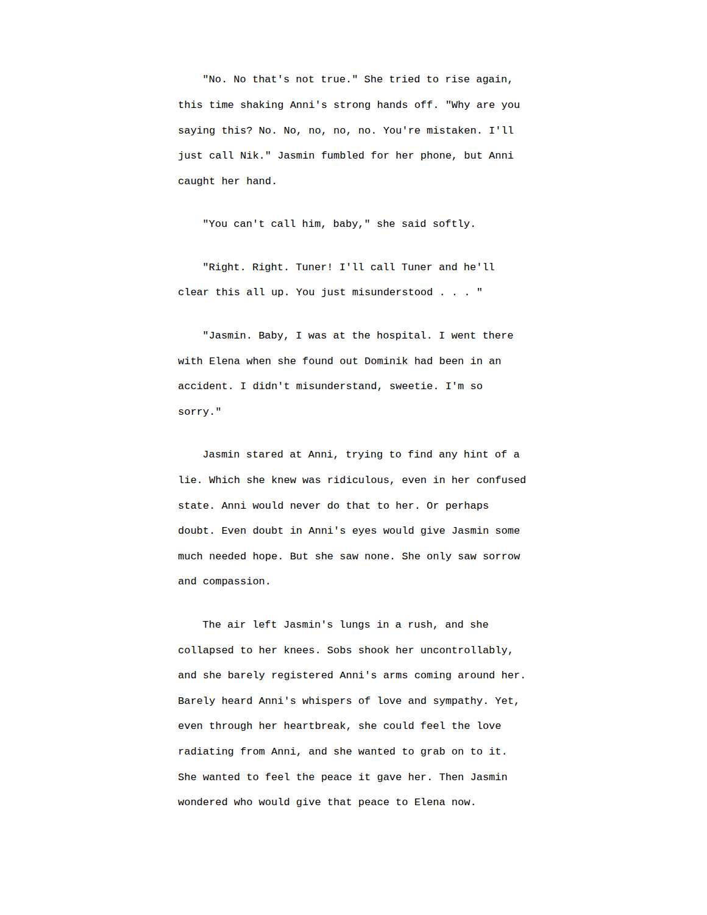"No. No that's not true." She tried to rise again, this time shaking Anni's strong hands off. "Why are you saying this? No. No, no, no, no. You're mistaken. I'll just call Nik." Jasmin fumbled for her phone, but Anni caught her hand.
"You can't call him, baby," she said softly.
"Right. Right. Tuner! I'll call Tuner and he'll clear this all up. You just misunderstood . . . "
"Jasmin. Baby, I was at the hospital. I went there with Elena when she found out Dominik had been in an accident. I didn't misunderstand, sweetie. I'm so sorry."
Jasmin stared at Anni, trying to find any hint of a lie. Which she knew was ridiculous, even in her confused state. Anni would never do that to her. Or perhaps doubt. Even doubt in Anni's eyes would give Jasmin some much needed hope. But she saw none. She only saw sorrow and compassion.
The air left Jasmin's lungs in a rush, and she collapsed to her knees. Sobs shook her uncontrollably, and she barely registered Anni's arms coming around her. Barely heard Anni's whispers of love and sympathy. Yet, even through her heartbreak, she could feel the love radiating from Anni, and she wanted to grab on to it. She wanted to feel the peace it gave her. Then Jasmin wondered who would give that peace to Elena now.